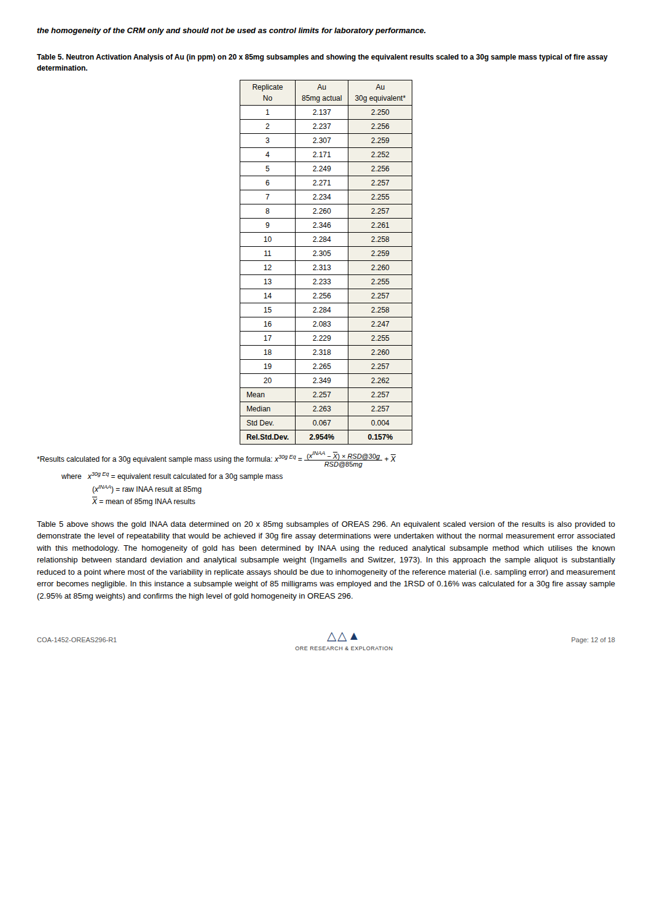the homogeneity of the CRM only and should not be used as control limits for laboratory performance.
Table 5. Neutron Activation Analysis of Au (in ppm) on 20 x 85mg subsamples and showing the equivalent results scaled to a 30g sample mass typical of fire assay determination.
| Replicate No | Au 85mg actual | Au 30g equivalent* |
| --- | --- | --- |
| 1 | 2.137 | 2.250 |
| 2 | 2.237 | 2.256 |
| 3 | 2.307 | 2.259 |
| 4 | 2.171 | 2.252 |
| 5 | 2.249 | 2.256 |
| 6 | 2.271 | 2.257 |
| 7 | 2.234 | 2.255 |
| 8 | 2.260 | 2.257 |
| 9 | 2.346 | 2.261 |
| 10 | 2.284 | 2.258 |
| 11 | 2.305 | 2.259 |
| 12 | 2.313 | 2.260 |
| 13 | 2.233 | 2.255 |
| 14 | 2.256 | 2.257 |
| 15 | 2.284 | 2.258 |
| 16 | 2.083 | 2.247 |
| 17 | 2.229 | 2.255 |
| 18 | 2.318 | 2.260 |
| 19 | 2.265 | 2.257 |
| 20 | 2.349 | 2.262 |
| Mean | 2.257 | 2.257 |
| Median | 2.263 | 2.257 |
| Std Dev. | 0.067 | 0.004 |
| Rel.Std.Dev. | 2.954% | 0.157% |
*Results calculated for a 30g equivalent sample mass using the formula: x30g Eq = (xINAA − X) × RSD@30g RSD@85mg + X
where x30g Eq = equivalent result calculated for a 30g sample mass
(xINAA) = raw INAA result at 85mg
X = mean of 85mg INAA results
Table 5 above shows the gold INAA data determined on 20 x 85mg subsamples of OREAS 296. An equivalent scaled version of the results is also provided to demonstrate the level of repeatability that would be achieved if 30g fire assay determinations were undertaken without the normal measurement error associated with this methodology. The homogeneity of gold has been determined by INAA using the reduced analytical subsample method which utilises the known relationship between standard deviation and analytical subsample weight (Ingamells and Switzer, 1973). In this approach the sample aliquot is substantially reduced to a point where most of the variability in replicate assays should be due to inhomogeneity of the reference material (i.e. sampling error) and measurement error becomes negligible. In this instance a subsample weight of 85 milligrams was employed and the 1RSD of 0.16% was calculated for a 30g fire assay sample (2.95% at 85mg weights) and confirms the high level of gold homogeneity in OREAS 296.
COA-1452-OREAS296-R1
△△▲ORE RESEARCH & EXPLORATION
Page: 12 of 18